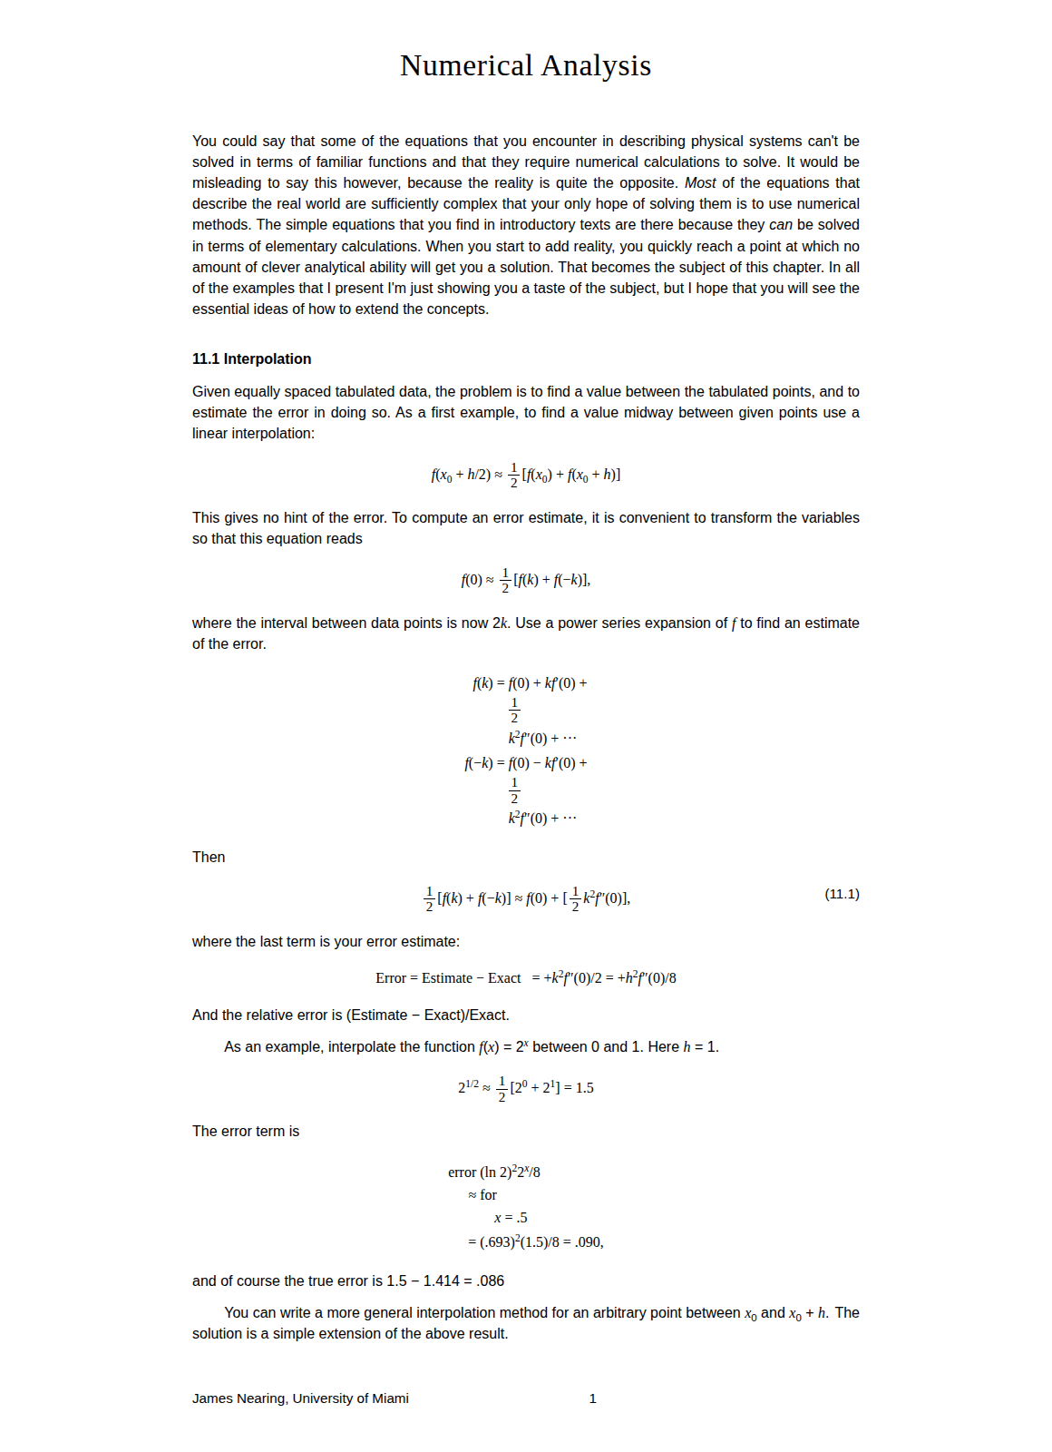Numerical Analysis
You could say that some of the equations that you encounter in describing physical systems can't be solved in terms of familiar functions and that they require numerical calculations to solve. It would be misleading to say this however, because the reality is quite the opposite. Most of the equations that describe the real world are sufficiently complex that your only hope of solving them is to use numerical methods. The simple equations that you find in introductory texts are there because they can be solved in terms of elementary calculations. When you start to add reality, you quickly reach a point at which no amount of clever analytical ability will get you a solution. That becomes the subject of this chapter. In all of the examples that I present I'm just showing you a taste of the subject, but I hope that you will see the essential ideas of how to extend the concepts.
11.1 Interpolation
Given equally spaced tabulated data, the problem is to find a value between the tabulated points, and to estimate the error in doing so. As a first example, to find a value midway between given points use a linear interpolation:
f(x0 + h/2) ≈ 12[f(x0) + f(x0 + h)]
This gives no hint of the error. To compute an error estimate, it is convenient to transform the variables so that this equation reads
f(0) ≈ 12[f(k) + f(−k)],
where the interval between data points is now 2k. Use a power series expansion of f to find an estimate of the error.
f(k) = f(0) + kf′(0) + 12 k2f″(0) + ···
f(−k) = f(0) − kf′(0) + 12 k2f″(0) + ···
Then
12[f(k) + f(−k)] ≈ f(0) + [12 k2f″(0)], (11.1)
where the last term is your error estimate:
Error = Estimate − Exact = +k2f″(0)/2 = +h2f″(0)/8
And the relative error is (Estimate − Exact)/Exact.
As an example, interpolate the function f(x) = 2x between 0 and 1. Here h = 1.
21/2 ≈ 12[20 + 21] = 1.5
The error term is
error ≈ (ln 2)22x/8 for x = .5
= (.693)2(1.5)/8 = .090,
and of course the true error is 1.5 − 1.414 = .086
You can write a more general interpolation method for an arbitrary point between x0 and x0 + h. The solution is a simple extension of the above result.
James Nearing, University of Miami
1